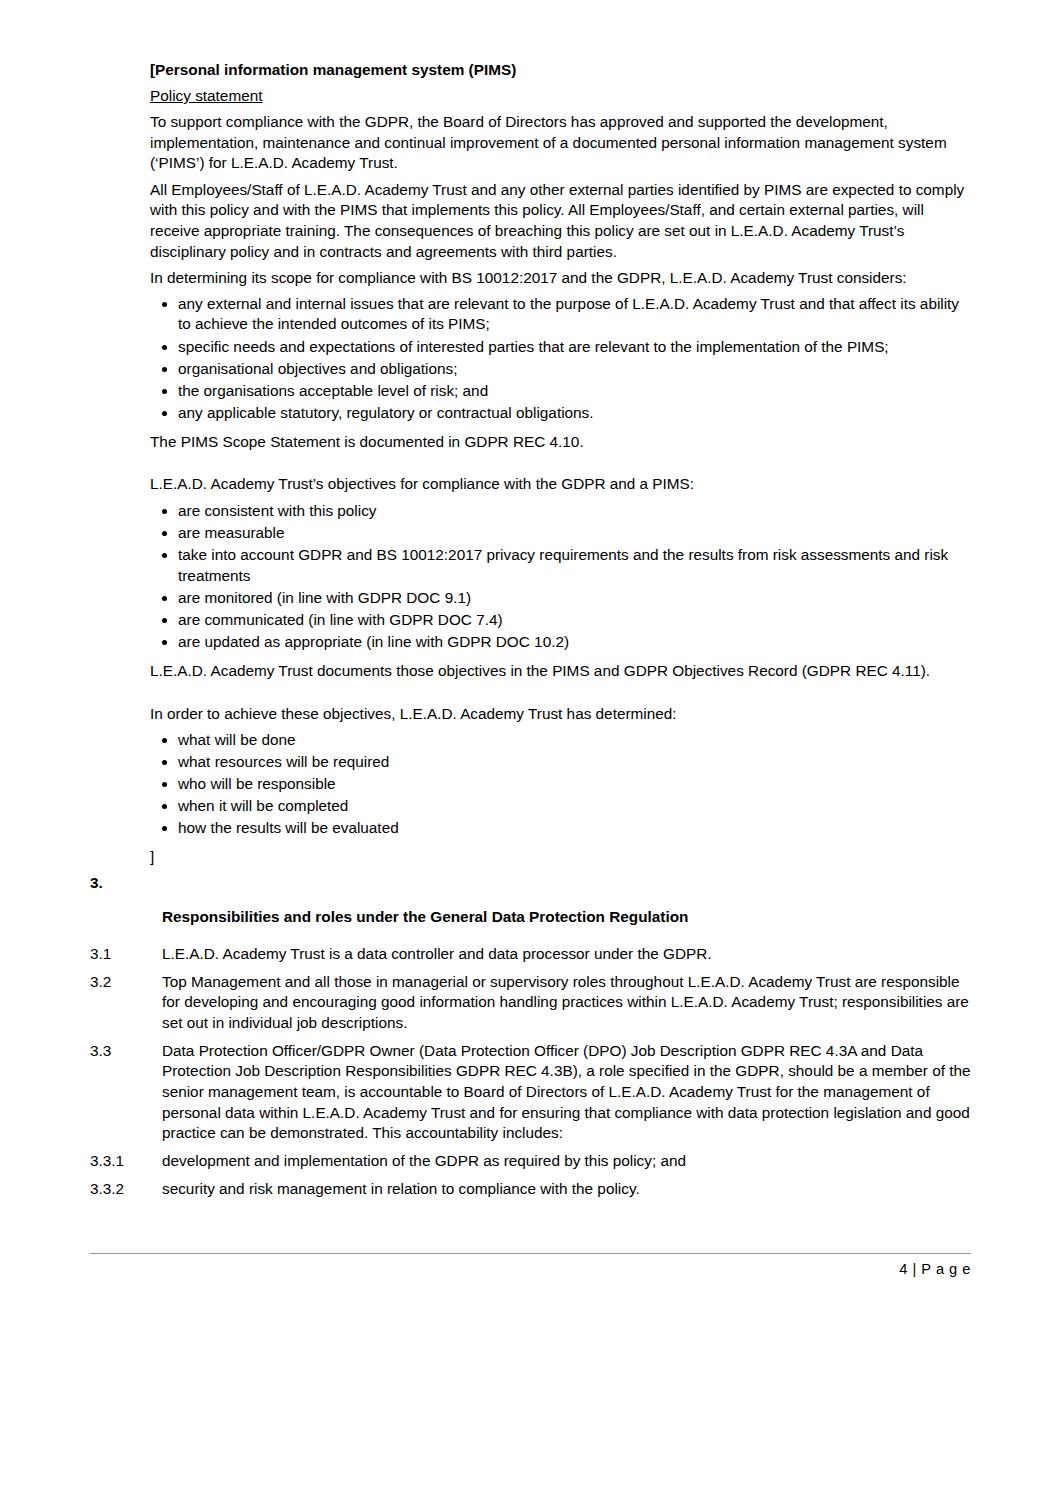[Personal information management system (PIMS)
Policy statement
To support compliance with the GDPR, the Board of Directors has approved and supported the development, implementation, maintenance and continual improvement of a documented personal information management system (‘PIMS’) for L.E.A.D. Academy Trust.
All Employees/Staff of L.E.A.D. Academy Trust and any other external parties identified by PIMS are expected to comply with this policy and with the PIMS that implements this policy. All Employees/Staff, and certain external parties, will receive appropriate training. The consequences of breaching this policy are set out in L.E.A.D. Academy Trust’s disciplinary policy and in contracts and agreements with third parties.
In determining its scope for compliance with BS 10012:2017 and the GDPR, L.E.A.D. Academy Trust considers:
any external and internal issues that are relevant to the purpose of L.E.A.D. Academy Trust and that affect its ability to achieve the intended outcomes of its PIMS;
specific needs and expectations of interested parties that are relevant to the implementation of the PIMS;
organisational objectives and obligations;
the organisations acceptable level of risk; and
any applicable statutory, regulatory or contractual obligations.
The PIMS Scope Statement is documented in GDPR REC 4.10.
L.E.A.D. Academy Trust’s objectives for compliance with the GDPR and a PIMS:
are consistent with this policy
are measurable
take into account GDPR and BS 10012:2017 privacy requirements and the results from risk assessments and risk treatments
are monitored (in line with GDPR DOC 9.1)
are communicated (in line with GDPR DOC 7.4)
are updated as appropriate (in line with GDPR DOC 10.2)
L.E.A.D. Academy Trust documents those objectives in the PIMS and GDPR Objectives Record (GDPR REC 4.11).
In order to achieve these objectives, L.E.A.D. Academy Trust has determined:
what will be done
what resources will be required
who will be responsible
when it will be completed
how the results will be evaluated
]
| 3. | Responsibilities and roles under the General Data Protection Regulation |
| 3.1 | L.E.A.D. Academy Trust is a data controller and data processor under the GDPR. |
| 3.2 | Top Management and all those in managerial or supervisory roles throughout L.E.A.D. Academy Trust are responsible for developing and encouraging good information handling practices within L.E.A.D. Academy Trust; responsibilities are set out in individual job descriptions. |
| 3.3 | Data Protection Officer/GDPR Owner (Data Protection Officer (DPO) Job Description GDPR REC 4.3A and Data Protection Job Description Responsibilities GDPR REC 4.3B), a role specified in the GDPR, should be a member of the senior management team, is accountable to Board of Directors of L.E.A.D. Academy Trust for the management of personal data within L.E.A.D. Academy Trust and for ensuring that compliance with data protection legislation and good practice can be demonstrated. This accountability includes: |
| 3.3.1 | development and implementation of the GDPR as required by this policy; and |
| 3.3.2 | security and risk management in relation to compliance with the policy. |
4 | P a g e